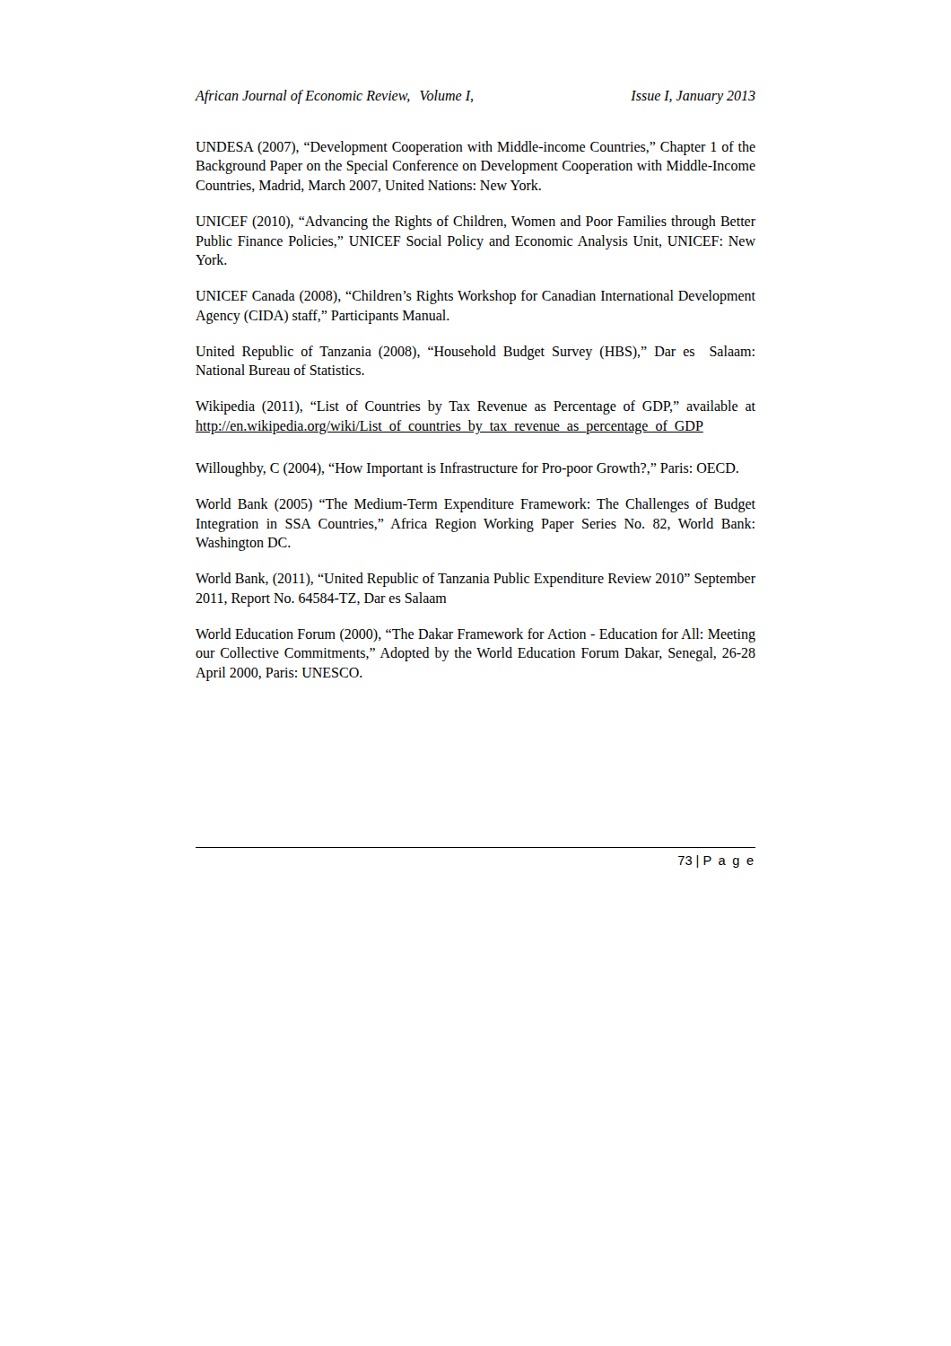African Journal of Economic Review, Volume I, Issue I, January 2013
UNDESA (2007), “Development Cooperation with Middle-income Countries,” Chapter 1 of the Background Paper on the Special Conference on Development Cooperation with Middle-Income Countries, Madrid, March 2007, United Nations: New York.
UNICEF (2010), “Advancing the Rights of Children, Women and Poor Families through Better Public Finance Policies,” UNICEF Social Policy and Economic Analysis Unit, UNICEF: New York.
UNICEF Canada (2008), “Children’s Rights Workshop for Canadian International Development Agency (CIDA) staff,” Participants Manual.
United Republic of Tanzania (2008), “Household Budget Survey (HBS),” Dar es Salaam: National Bureau of Statistics.
Wikipedia (2011), “List of Countries by Tax Revenue as Percentage of GDP,” available at http://en.wikipedia.org/wiki/List_of_countries_by_tax_revenue_as_percentage_of_GDP
Willoughby, C (2004), “How Important is Infrastructure for Pro-poor Growth?,” Paris: OECD.
World Bank (2005) “The Medium-Term Expenditure Framework: The Challenges of Budget Integration in SSA Countries,” Africa Region Working Paper Series No. 82, World Bank: Washington DC.
World Bank, (2011), “United Republic of Tanzania Public Expenditure Review 2010” September 2011, Report No. 64584-TZ, Dar es Salaam
World Education Forum (2000), “The Dakar Framework for Action - Education for All: Meeting our Collective Commitments,” Adopted by the World Education Forum Dakar, Senegal, 26-28 April 2000, Paris: UNESCO.
73 | P a g e